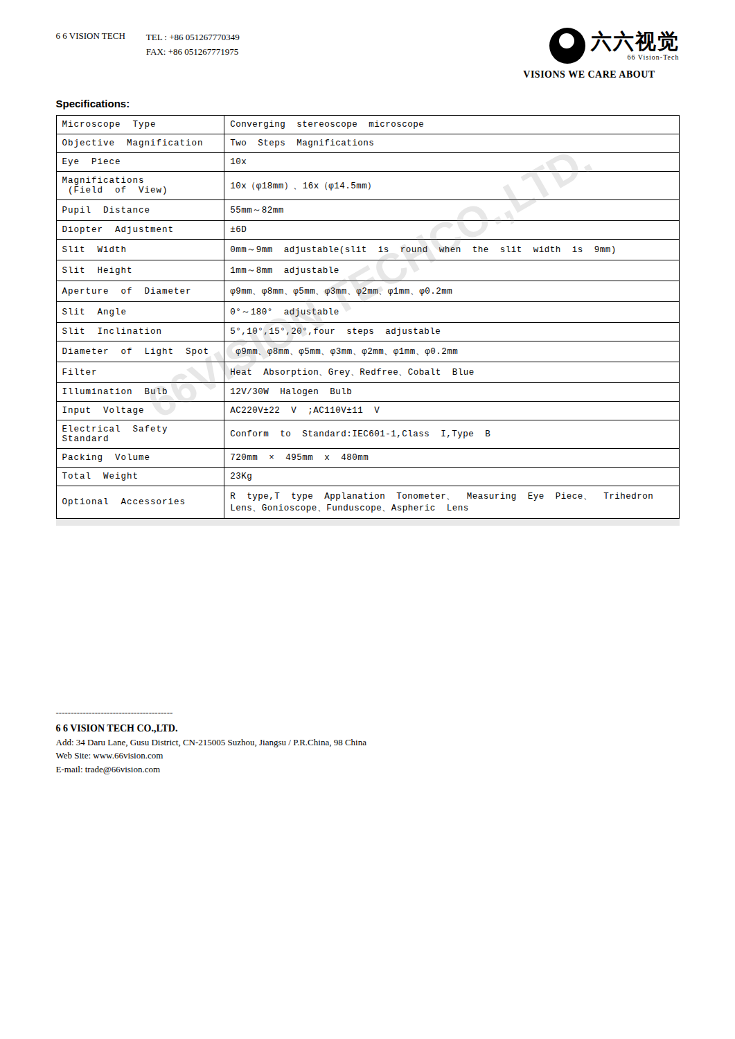6 6 VISION TECH
TEL : +86 051267770349
FAX: +86 051267771975
六六视觉
66 Vision-Tech
VISIONS WE CARE ABOUT
Specifications:
| Microscope Type | Converging stereoscope microscope |
| Objective Magnification | Two Steps Magnifications |
| Eye Piece | 10x |
| Magnifications (Field of View) | 10x（φ18mm）、16x（φ14.5mm） |
| Pupil Distance | 55mm～82mm |
| Diopter Adjustment | ±6D |
| Slit Width | 0mm～9mm adjustable(slit is round when the slit width is 9mm) |
| Slit Height | 1mm～8mm adjustable |
| Aperture of Diameter | φ9mm、φ8mm、φ5mm、φ3mm、φ2mm、φ1mm、φ0.2mm |
| Slit Angle | 0°～180° adjustable |
| Slit Inclination | 5°,10°,15°,20°,four steps adjustable |
| Diameter of Light Spot | φ9mm、φ8mm、φ5mm、φ3mm、φ2mm、φ1mm、φ0.2mm |
| Filter | Heat Absorption、Grey、Redfree、Cobalt Blue |
| Illumination Bulb | 12V/30W Halogen Bulb |
| Input Voltage | AC220V±22 V ;AC110V±11 V |
| Electrical Safety Standard | Conform to Standard:IEC601-1,Class I,Type B |
| Packing Volume | 720mm × 495mm x 480mm |
| Total Weight | 23Kg |
| Optional Accessories | R type,T type Applanation Tonometer、 Measuring Eye Piece、 Trihedron Lens、Gonioscope、Funduscope、Aspheric Lens |
66VISION TECHCO.,LTD.
---------------------------------------
6 6 VISION TECH CO.,LTD.
Add: 34 Daru Lane, Gusu District, CN-215005 Suzhou, Jiangsu / P.R.China, 98 China
Web Site: www.66vision.com
E-mail: trade@66vision.com